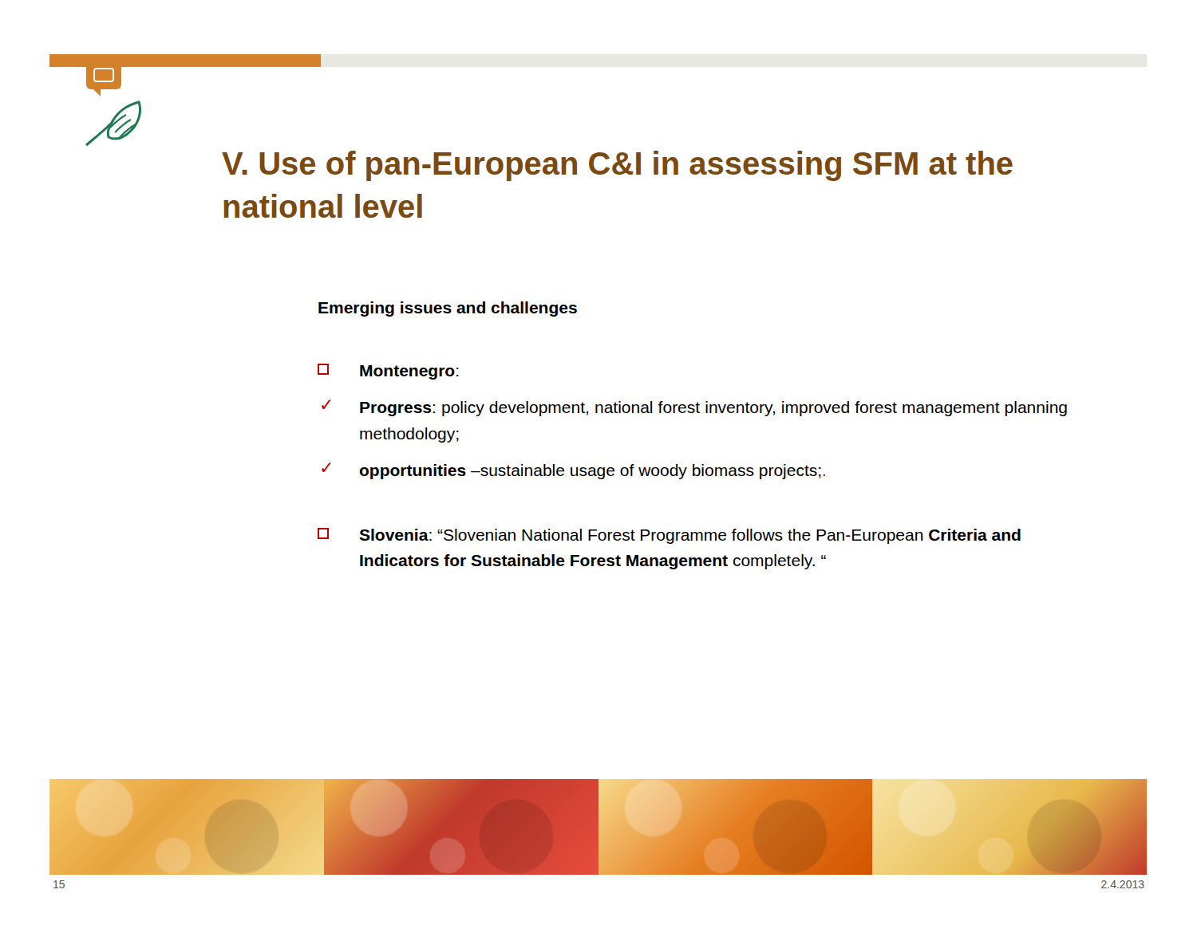V. Use of pan-European C&I in assessing SFM at the national level
Emerging issues and challenges
Montenegro:
Progress: policy development, national forest inventory, improved forest management planning methodology;
opportunities –sustainable usage of woody biomass projects;.
Slovenia: “Slovenian National Forest Programme follows the Pan-European Criteria and Indicators for Sustainable Forest Management completely. “
15
2.4.2013